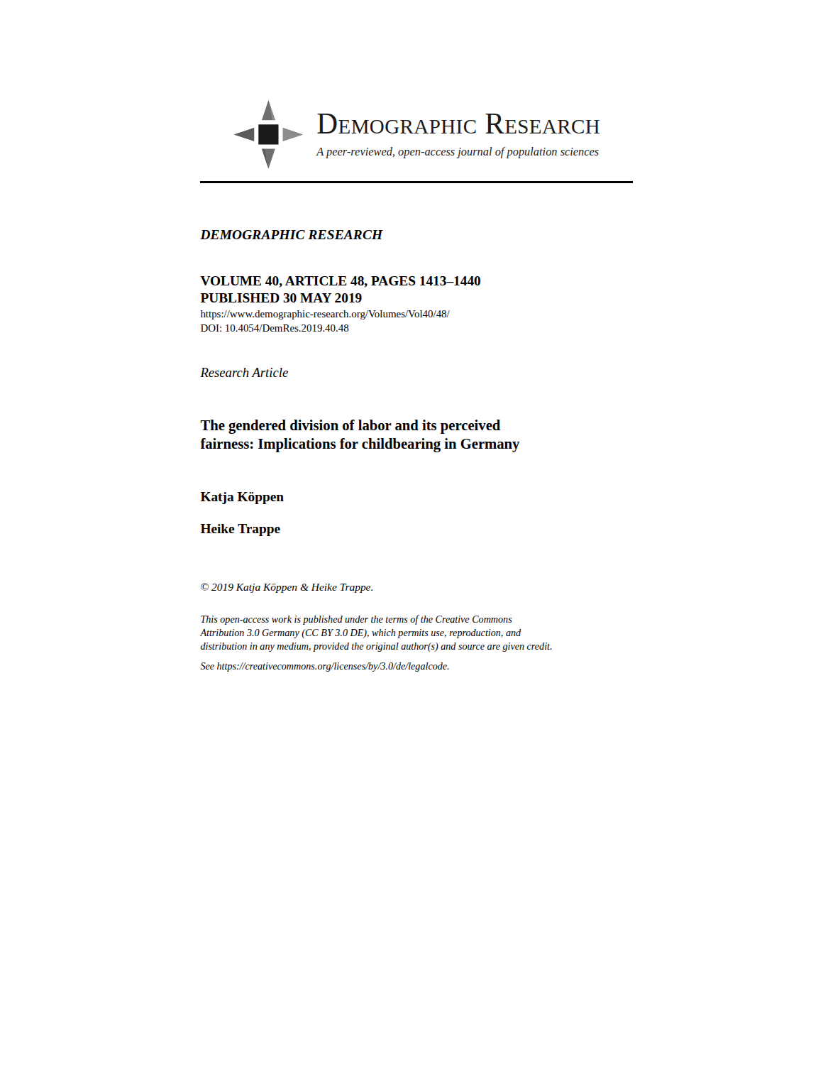Demographic Research
A peer-reviewed, open-access journal of population sciences
DEMOGRAPHIC RESEARCH
VOLUME 40, ARTICLE 48, PAGES 1413–1440
PUBLISHED 30 MAY 2019
https://www.demographic-research.org/Volumes/Vol40/48/
DOI: 10.4054/DemRes.2019.40.48
Research Article
The gendered division of labor and its perceived fairness: Implications for childbearing in Germany
Katja Köppen
Heike Trappe
© 2019 Katja Köppen & Heike Trappe.
This open-access work is published under the terms of the Creative Commons Attribution 3.0 Germany (CC BY 3.0 DE), which permits use, reproduction, and distribution in any medium, provided the original author(s) and source are given credit.
See https://creativecommons.org/licenses/by/3.0/de/legalcode.